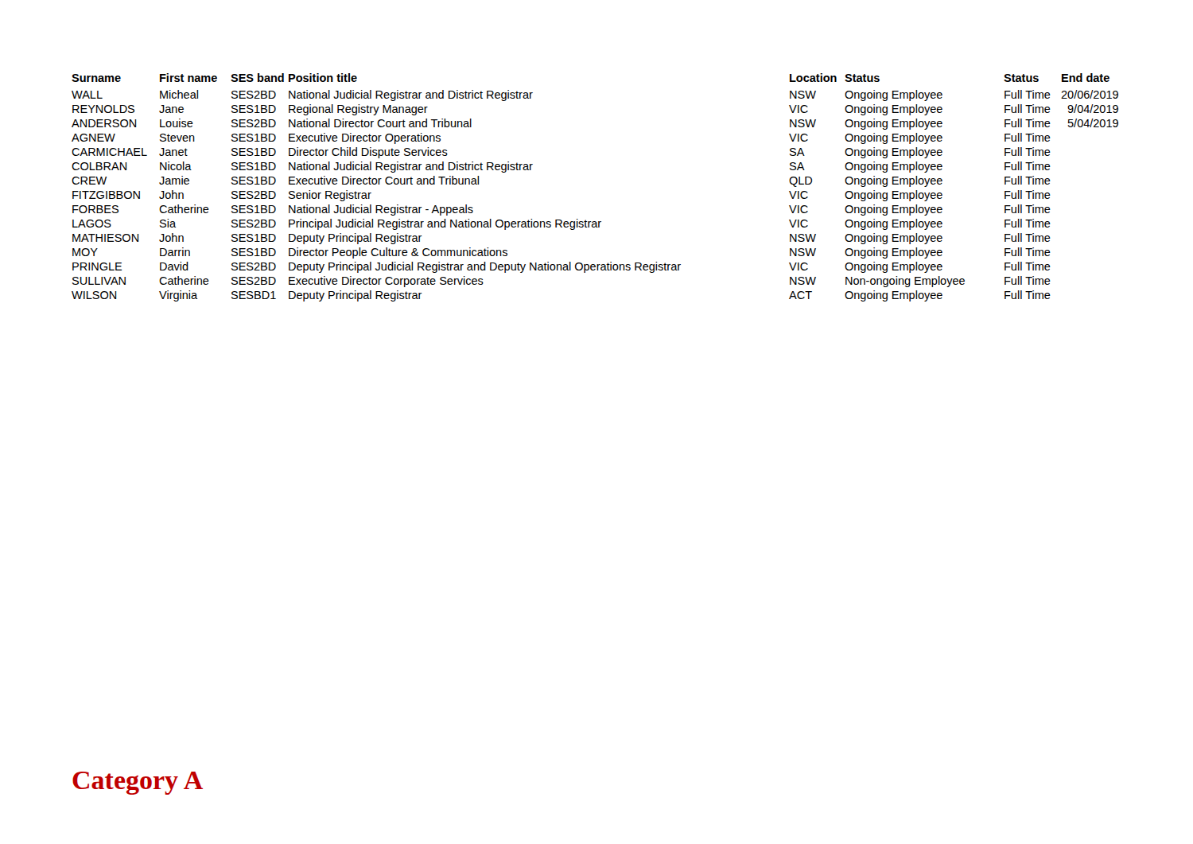| Surname | First name | SES band | Position title | Location | Status | Status | End date |
| --- | --- | --- | --- | --- | --- | --- | --- |
| WALL | Micheal | SES2BD | National Judicial Registrar and District Registrar | NSW | Ongoing Employee | Full Time | 20/06/2019 |
| REYNOLDS | Jane | SES1BD | Regional Registry Manager | VIC | Ongoing Employee | Full Time | 9/04/2019 |
| ANDERSON | Louise | SES2BD | National Director Court and Tribunal | NSW | Ongoing Employee | Full Time | 5/04/2019 |
| AGNEW | Steven | SES1BD | Executive Director Operations | VIC | Ongoing Employee | Full Time | |
| CARMICHAEL | Janet | SES1BD | Director Child Dispute Services | SA | Ongoing Employee | Full Time | |
| COLBRAN | Nicola | SES1BD | National Judicial Registrar and District Registrar | SA | Ongoing Employee | Full Time | |
| CREW | Jamie | SES1BD | Executive Director Court and Tribunal | QLD | Ongoing Employee | Full Time | |
| FITZGIBBON | John | SES2BD | Senior Registrar | VIC | Ongoing Employee | Full Time | |
| FORBES | Catherine | SES1BD | National Judicial Registrar - Appeals | VIC | Ongoing Employee | Full Time | |
| LAGOS | Sia | SES2BD | Principal Judicial Registrar and National Operations Registrar | VIC | Ongoing Employee | Full Time | |
| MATHIESON | John | SES1BD | Deputy Principal Registrar | NSW | Ongoing Employee | Full Time | |
| MOY | Darrin | SES1BD | Director People Culture & Communications | NSW | Ongoing Employee | Full Time | |
| PRINGLE | David | SES2BD | Deputy Principal Judicial Registrar and Deputy National Operations Registrar | VIC | Ongoing Employee | Full Time | |
| SULLIVAN | Catherine | SES2BD | Executive Director Corporate Services | NSW | Non-ongoing Employee | Full Time | |
| WILSON | Virginia | SESBD1 | Deputy Principal Registrar | ACT | Ongoing Employee | Full Time | |
Category A